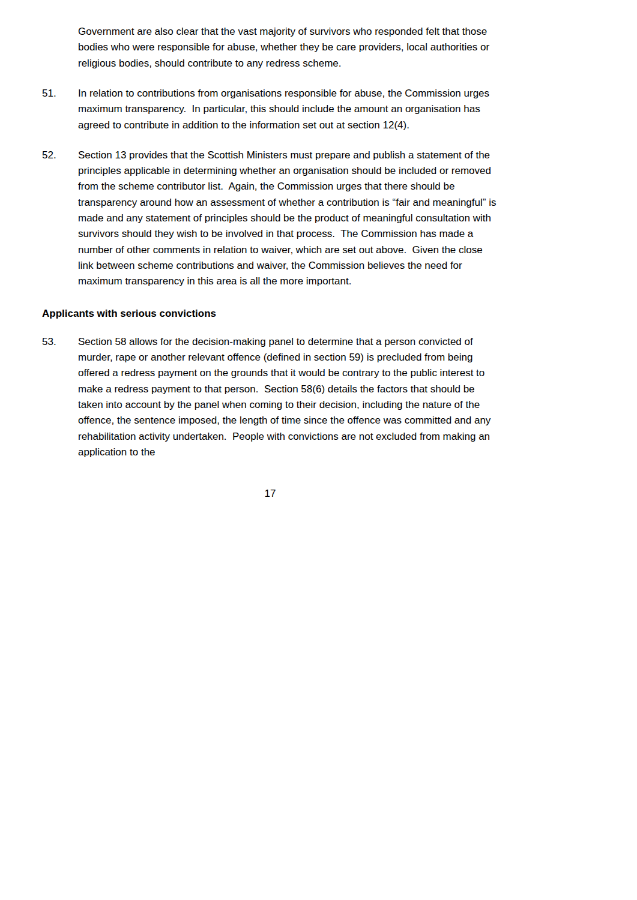Government are also clear that the vast majority of survivors who responded felt that those bodies who were responsible for abuse, whether they be care providers, local authorities or religious bodies, should contribute to any redress scheme.
51. In relation to contributions from organisations responsible for abuse, the Commission urges maximum transparency. In particular, this should include the amount an organisation has agreed to contribute in addition to the information set out at section 12(4).
52. Section 13 provides that the Scottish Ministers must prepare and publish a statement of the principles applicable in determining whether an organisation should be included or removed from the scheme contributor list. Again, the Commission urges that there should be transparency around how an assessment of whether a contribution is “fair and meaningful” is made and any statement of principles should be the product of meaningful consultation with survivors should they wish to be involved in that process. The Commission has made a number of other comments in relation to waiver, which are set out above. Given the close link between scheme contributions and waiver, the Commission believes the need for maximum transparency in this area is all the more important.
Applicants with serious convictions
53. Section 58 allows for the decision-making panel to determine that a person convicted of murder, rape or another relevant offence (defined in section 59) is precluded from being offered a redress payment on the grounds that it would be contrary to the public interest to make a redress payment to that person. Section 58(6) details the factors that should be taken into account by the panel when coming to their decision, including the nature of the offence, the sentence imposed, the length of time since the offence was committed and any rehabilitation activity undertaken. People with convictions are not excluded from making an application to the
17